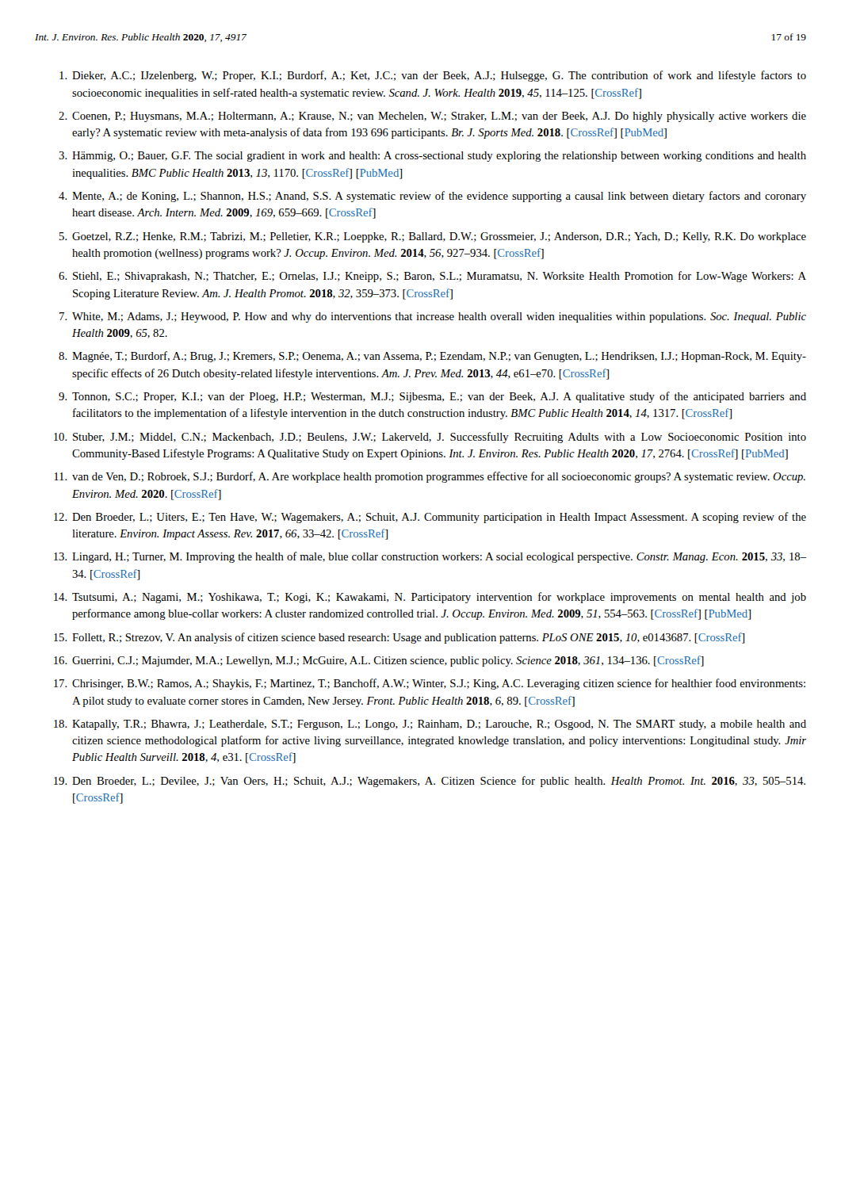Int. J. Environ. Res. Public Health 2020, 17, 4917
17 of 19
Dieker, A.C.; IJzelenberg, W.; Proper, K.I.; Burdorf, A.; Ket, J.C.; van der Beek, A.J.; Hulsegge, G. The contribution of work and lifestyle factors to socioeconomic inequalities in self-rated health-a systematic review. Scand. J. Work. Health 2019, 45, 114–125. [CrossRef]
Coenen, P.; Huysmans, M.A.; Holtermann, A.; Krause, N.; van Mechelen, W.; Straker, L.M.; van der Beek, A.J. Do highly physically active workers die early? A systematic review with meta-analysis of data from 193 696 participants. Br. J. Sports Med. 2018. [CrossRef] [PubMed]
Hämmig, O.; Bauer, G.F. The social gradient in work and health: A cross-sectional study exploring the relationship between working conditions and health inequalities. BMC Public Health 2013, 13, 1170. [CrossRef] [PubMed]
Mente, A.; de Koning, L.; Shannon, H.S.; Anand, S.S. A systematic review of the evidence supporting a causal link between dietary factors and coronary heart disease. Arch. Intern. Med. 2009, 169, 659–669. [CrossRef]
Goetzel, R.Z.; Henke, R.M.; Tabrizi, M.; Pelletier, K.R.; Loeppke, R.; Ballard, D.W.; Grossmeier, J.; Anderson, D.R.; Yach, D.; Kelly, R.K. Do workplace health promotion (wellness) programs work? J. Occup. Environ. Med. 2014, 56, 927–934. [CrossRef]
Stiehl, E.; Shivaprakash, N.; Thatcher, E.; Ornelas, I.J.; Kneipp, S.; Baron, S.L.; Muramatsu, N. Worksite Health Promotion for Low-Wage Workers: A Scoping Literature Review. Am. J. Health Promot. 2018, 32, 359–373. [CrossRef]
White, M.; Adams, J.; Heywood, P. How and why do interventions that increase health overall widen inequalities within populations. Soc. Inequal. Public Health 2009, 65, 82.
Magnée, T.; Burdorf, A.; Brug, J.; Kremers, S.P.; Oenema, A.; van Assema, P.; Ezendam, N.P.; van Genugten, L.; Hendriksen, I.J.; Hopman-Rock, M. Equity-specific effects of 26 Dutch obesity-related lifestyle interventions. Am. J. Prev. Med. 2013, 44, e61–e70. [CrossRef]
Tonnon, S.C.; Proper, K.I.; van der Ploeg, H.P.; Westerman, M.J.; Sijbesma, E.; van der Beek, A.J. A qualitative study of the anticipated barriers and facilitators to the implementation of a lifestyle intervention in the dutch construction industry. BMC Public Health 2014, 14, 1317. [CrossRef]
Stuber, J.M.; Middel, C.N.; Mackenbach, J.D.; Beulens, J.W.; Lakerveld, J. Successfully Recruiting Adults with a Low Socioeconomic Position into Community-Based Lifestyle Programs: A Qualitative Study on Expert Opinions. Int. J. Environ. Res. Public Health 2020, 17, 2764. [CrossRef] [PubMed]
van de Ven, D.; Robroek, S.J.; Burdorf, A. Are workplace health promotion programmes effective for all socioeconomic groups? A systematic review. Occup. Environ. Med. 2020. [CrossRef]
Den Broeder, L.; Uiters, E.; Ten Have, W.; Wagemakers, A.; Schuit, A.J. Community participation in Health Impact Assessment. A scoping review of the literature. Environ. Impact Assess. Rev. 2017, 66, 33–42. [CrossRef]
Lingard, H.; Turner, M. Improving the health of male, blue collar construction workers: A social ecological perspective. Constr. Manag. Econ. 2015, 33, 18–34. [CrossRef]
Tsutsumi, A.; Nagami, M.; Yoshikawa, T.; Kogi, K.; Kawakami, N. Participatory intervention for workplace improvements on mental health and job performance among blue-collar workers: A cluster randomized controlled trial. J. Occup. Environ. Med. 2009, 51, 554–563. [CrossRef] [PubMed]
Follett, R.; Strezov, V. An analysis of citizen science based research: Usage and publication patterns. PLoS ONE 2015, 10, e0143687. [CrossRef]
Guerrini, C.J.; Majumder, M.A.; Lewellyn, M.J.; McGuire, A.L. Citizen science, public policy. Science 2018, 361, 134–136. [CrossRef]
Chrisinger, B.W.; Ramos, A.; Shaykis, F.; Martinez, T.; Banchoff, A.W.; Winter, S.J.; King, A.C. Leveraging citizen science for healthier food environments: A pilot study to evaluate corner stores in Camden, New Jersey. Front. Public Health 2018, 6, 89. [CrossRef]
Katapally, T.R.; Bhawra, J.; Leatherdale, S.T.; Ferguson, L.; Longo, J.; Rainham, D.; Larouche, R.; Osgood, N. The SMART study, a mobile health and citizen science methodological platform for active living surveillance, integrated knowledge translation, and policy interventions: Longitudinal study. Jmir Public Health Surveill. 2018, 4, e31. [CrossRef]
Den Broeder, L.; Devilee, J.; Van Oers, H.; Schuit, A.J.; Wagemakers, A. Citizen Science for public health. Health Promot. Int. 2016, 33, 505–514. [CrossRef]